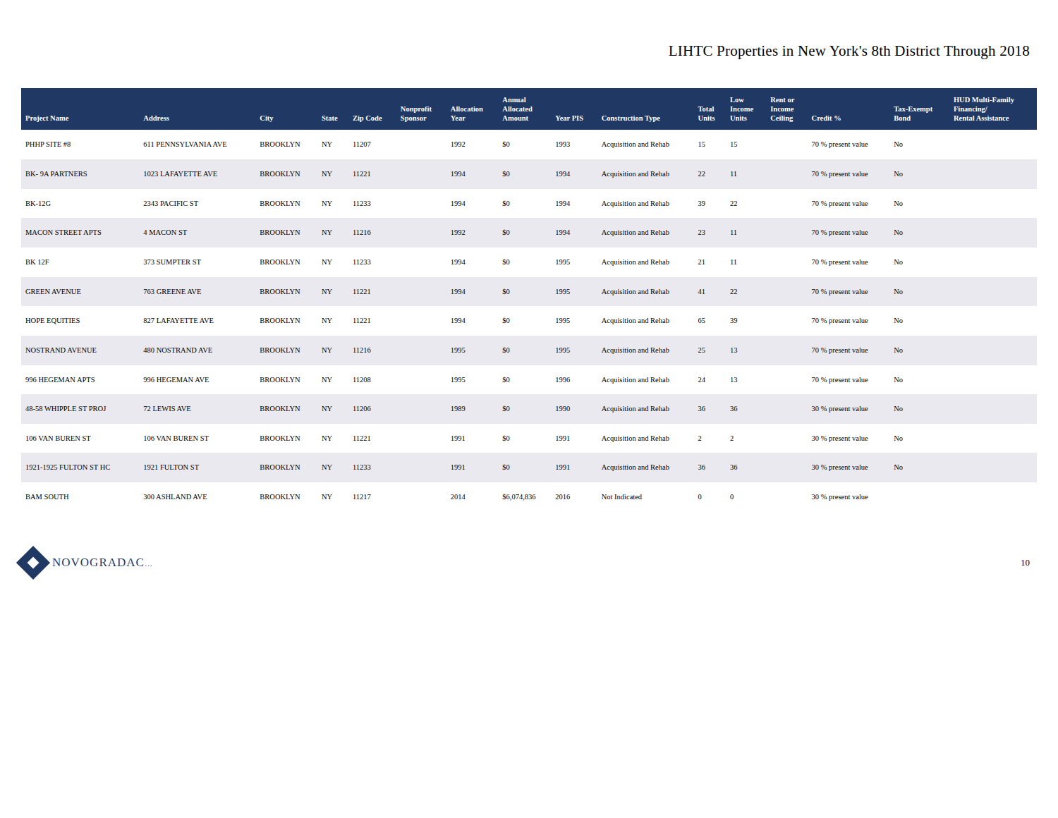LIHTC Properties in New York's 8th District Through 2018
| Project Name | Address | City | State | Zip Code | Nonprofit Sponsor | Allocation Year | Annual Allocated Amount | Year PIS | Construction Type | Total Units | Low Income Units | Rent or Income Ceiling | Credit % | Tax-Exempt Bond | HUD Multi-Family Financing/ Rental Assistance |
| --- | --- | --- | --- | --- | --- | --- | --- | --- | --- | --- | --- | --- | --- | --- | --- |
| PHHP SITE #8 | 611 PENNSYLVANIA AVE | BROOKLYN | NY | 11207 | | 1992 | $0 | 1993 | Acquisition and Rehab | 15 | 15 | | 70 % present value | No | |
| BK- 9A PARTNERS | 1023 LAFAYETTE AVE | BROOKLYN | NY | 11221 | | 1994 | $0 | 1994 | Acquisition and Rehab | 22 | 11 | | 70 % present value | No | |
| BK-12G | 2343 PACIFIC ST | BROOKLYN | NY | 11233 | | 1994 | $0 | 1994 | Acquisition and Rehab | 39 | 22 | | 70 % present value | No | |
| MACON STREET APTS | 4 MACON ST | BROOKLYN | NY | 11216 | | 1992 | $0 | 1994 | Acquisition and Rehab | 23 | 11 | | 70 % present value | No | |
| BK 12F | 373 SUMPTER ST | BROOKLYN | NY | 11233 | | 1994 | $0 | 1995 | Acquisition and Rehab | 21 | 11 | | 70 % present value | No | |
| GREEN AVENUE | 763 GREENE AVE | BROOKLYN | NY | 11221 | | 1994 | $0 | 1995 | Acquisition and Rehab | 41 | 22 | | 70 % present value | No | |
| HOPE EQUITIES | 827 LAFAYETTE AVE | BROOKLYN | NY | 11221 | | 1994 | $0 | 1995 | Acquisition and Rehab | 65 | 39 | | 70 % present value | No | |
| NOSTRAND AVENUE | 480 NOSTRAND AVE | BROOKLYN | NY | 11216 | | 1995 | $0 | 1995 | Acquisition and Rehab | 25 | 13 | | 70 % present value | No | |
| 996 HEGEMAN APTS | 996 HEGEMAN AVE | BROOKLYN | NY | 11208 | | 1995 | $0 | 1996 | Acquisition and Rehab | 24 | 13 | | 70 % present value | No | |
| 48-58 WHIPPLE ST PROJ | 72 LEWIS AVE | BROOKLYN | NY | 11206 | | 1989 | $0 | 1990 | Acquisition and Rehab | 36 | 36 | | 30 % present value | No | |
| 106 VAN BUREN ST | 106 VAN BUREN ST | BROOKLYN | NY | 11221 | | 1991 | $0 | 1991 | Acquisition and Rehab | 2 | 2 | | 30 % present value | No | |
| 1921-1925 FULTON ST HC | 1921 FULTON ST | BROOKLYN | NY | 11233 | | 1991 | $0 | 1991 | Acquisition and Rehab | 36 | 36 | | 30 % present value | No | |
| BAM SOUTH | 300 ASHLAND AVE | BROOKLYN | NY | 11217 | | 2014 | $6,074,836 | 2016 | Not Indicated | 0 | 0 | | 30 % present value | | |
NOVOGRADAC…
10